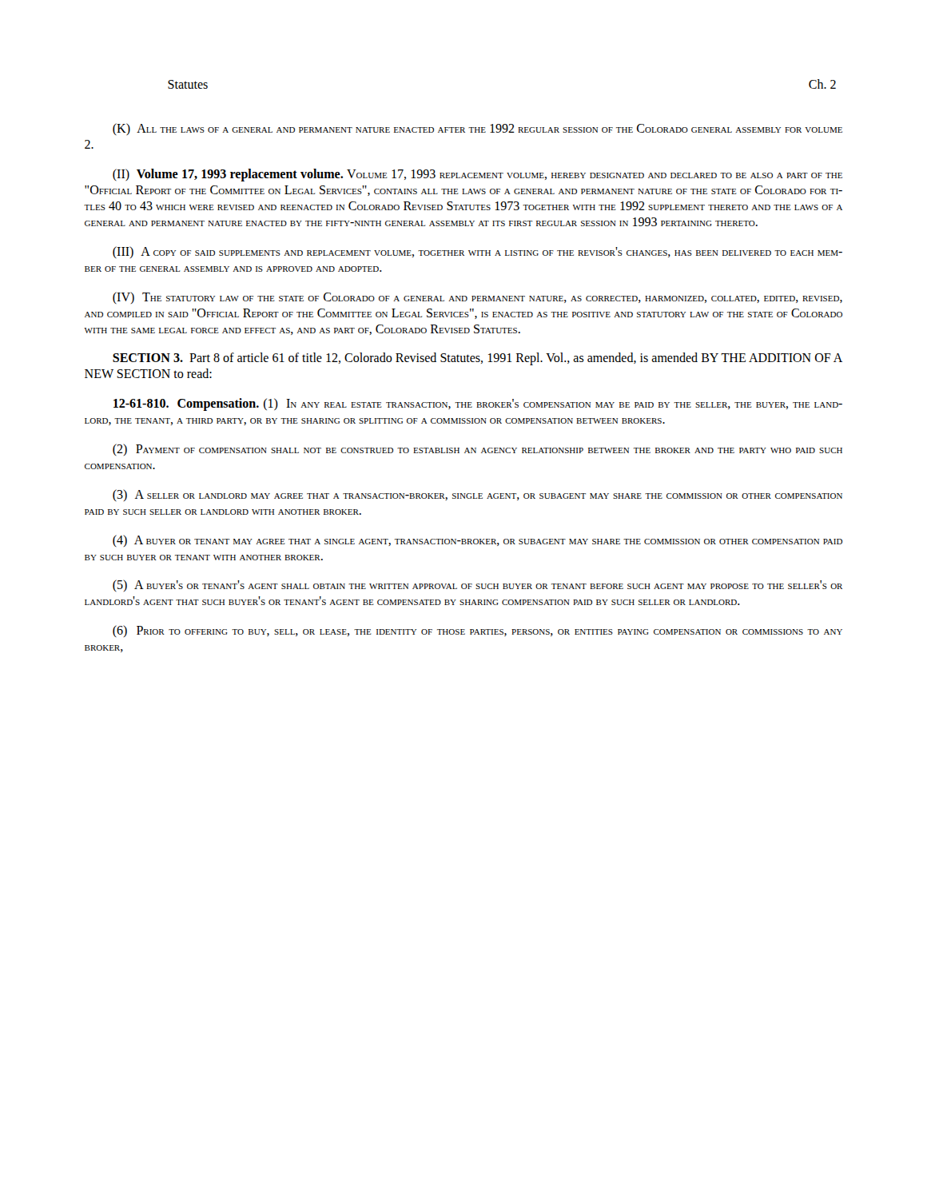Statutes Ch. 2
(K) All the laws of a general and permanent nature enacted after the 1992 regular session of the Colorado general assembly for volume 2.
(II) Volume 17, 1993 replacement volume. Volume 17, 1993 replacement volume, hereby designated and declared to be also a part of the "Official Report of the Committee on Legal Services", contains all the laws of a general and permanent nature of the state of Colorado for titles 40 to 43 which were revised and reenacted in Colorado Revised Statutes 1973 together with the 1992 supplement thereto and the laws of a general and permanent nature enacted by the fifty-ninth general assembly at its first regular session in 1993 pertaining thereto.
(III) A copy of said supplements and replacement volume, together with a listing of the revisor's changes, has been delivered to each member of the general assembly and is approved and adopted.
(IV) The statutory law of the state of Colorado of a general and permanent nature, as corrected, harmonized, collated, edited, revised, and compiled in said "Official Report of the Committee on Legal Services", is enacted as the positive and statutory law of the state of Colorado with the same legal force and effect as, and as part of, Colorado Revised Statutes.
SECTION 3. Part 8 of article 61 of title 12, Colorado Revised Statutes, 1991 Repl. Vol., as amended, is amended BY THE ADDITION OF A NEW SECTION to read:
12-61-810. Compensation. (1) In any real estate transaction, the broker's compensation may be paid by the seller, the buyer, the landlord, the tenant, a third party, or by the sharing or splitting of a commission or compensation between brokers.
(2) Payment of compensation shall not be construed to establish an agency relationship between the broker and the party who paid such compensation.
(3) A seller or landlord may agree that a transaction-broker, single agent, or subagent may share the commission or other compensation paid by such seller or landlord with another broker.
(4) A buyer or tenant may agree that a single agent, transaction-broker, or subagent may share the commission or other compensation paid by such buyer or tenant with another broker.
(5) A buyer's or tenant's agent shall obtain the written approval of such buyer or tenant before such agent may propose to the seller's or landlord's agent that such buyer's or tenant's agent be compensated by sharing compensation paid by such seller or landlord.
(6) Prior to offering to buy, sell, or lease, the identity of those parties, persons, or entities paying compensation or commissions to any broker,